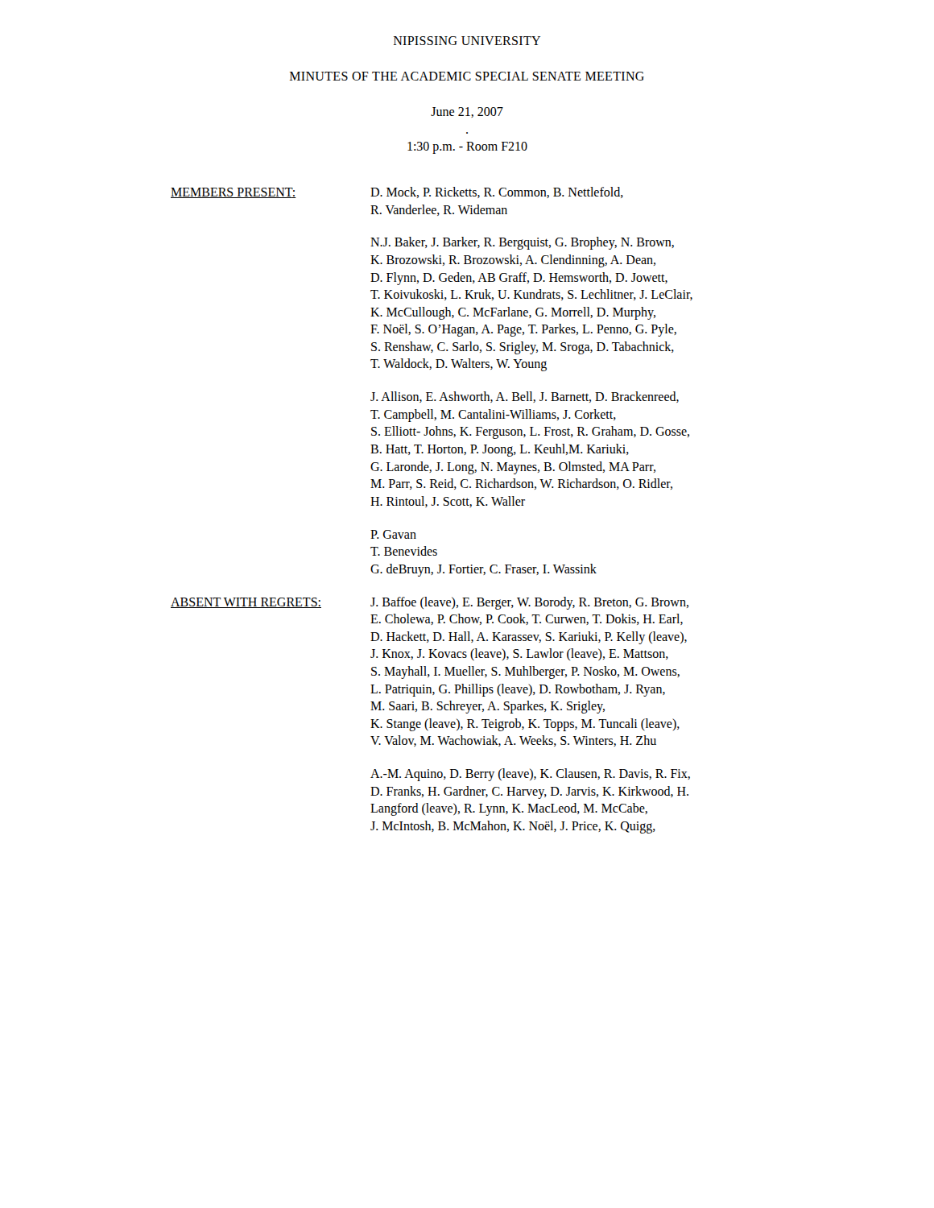NIPISSING UNIVERSITY
MINUTES OF THE ACADEMIC SPECIAL SENATE MEETING
June 21, 2007
.
1:30 p.m. - Room F210
| MEMBERS PRESENT : | D. Mock, P. Ricketts, R. Common, B. Nettlefold, R. Vanderlee, R. Wideman N.J. Baker, J. Barker, R. Bergquist, G. Brophey, N. Brown, K. Brozowski, R. Brozowski, A. Clendinning, A. Dean, D. Flynn, D. Geden, AB Graff, D. Hemsworth, D. Jowett, T. Koivukoski, L. Kruk, U. Kundrats, S. Lechlitner, J. LeClair, K. McCullough, C. McFarlane, G. Morrell, D. Murphy, F. Noël, S. O’Hagan, A. Page, T. Parkes, L. Penno, G. Pyle, S. Renshaw, C. Sarlo, S. Srigley, M. Sroga, D. Tabachnick, T. Waldock, D. Walters, W. Young J. Allison, E. Ashworth, A. Bell, J. Barnett, D. Brackenreed, T. Campbell, M. Cantalini-Williams, J. Corkett, S. Elliott- Johns, K. Ferguson, L. Frost, R. Graham, D. Gosse, B. Hatt, T. Horton, P. Joong, L. Keuhl,M. Kariuki, G. Laronde, J. Long, N. Maynes, B. Olmsted, MA Parr, M. Parr, S. Reid, C. Richardson, W. Richardson, O. Ridler, H. Rintoul, J. Scott, K. Waller P. Gavan T. Benevides G. deBruyn, J. Fortier, C. Fraser, I. Wassink |
| ABSENT WITH REGRETS: | J. Baffoe (leave), E. Berger, W. Borody, R. Breton, G. Brown, E. Cholewa, P. Chow, P. Cook, T. Curwen, T. Dokis, H. Earl, D. Hackett, D. Hall, A. Karassev, S. Kariuki, P. Kelly (leave), J. Knox, J. Kovacs (leave), S. Lawlor (leave), E. Mattson, S. Mayhall, I. Mueller, S. Muhlberger, P. Nosko, M. Owens, L. Patriquin, G. Phillips (leave), D. Rowbotham, J. Ryan, M. Saari, B. Schreyer, A. Sparkes, K. Srigley, K. Stange (leave), R. Teigrob, K. Topps, M. Tuncali (leave), V. Valov, M. Wachowiak, A. Weeks, S. Winters, H. Zhu A.-M. Aquino, D. Berry (leave), K. Clausen, R. Davis, R. Fix, D. Franks, H. Gardner, C. Harvey, D. Jarvis, K. Kirkwood, H. Langford (leave), R. Lynn, K. MacLeod, M. McCabe, J. McIntosh, B. McMahon, K. Noël, J. Price, K. Quigg, |